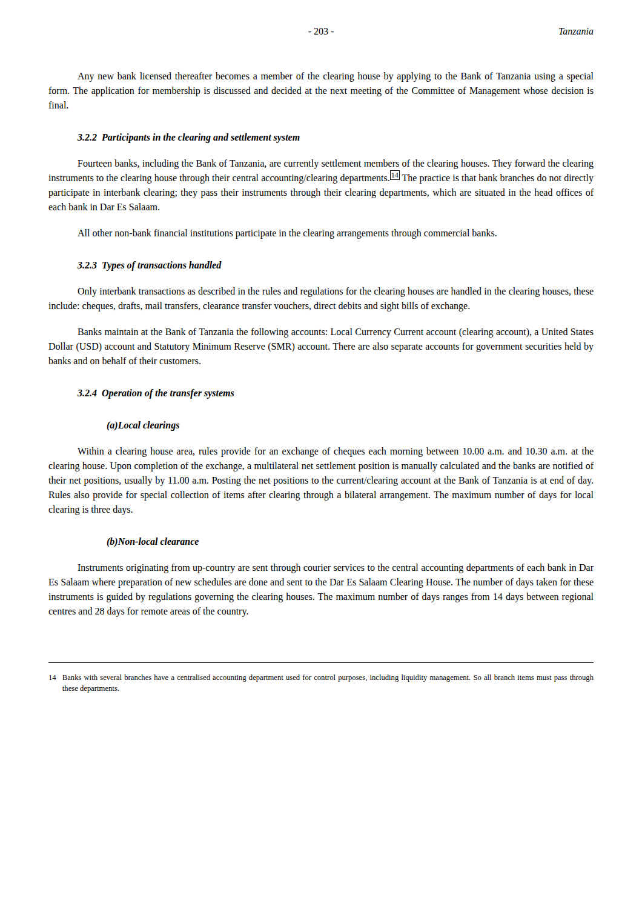- 203 - Tanzania
Any new bank licensed thereafter becomes a member of the clearing house by applying to the Bank of Tanzania using a special form. The application for membership is discussed and decided at the next meeting of the Committee of Management whose decision is final.
3.2.2 Participants in the clearing and settlement system
Fourteen banks, including the Bank of Tanzania, are currently settlement members of the clearing houses. They forward the clearing instruments to the clearing house through their central accounting/clearing departments.14 The practice is that bank branches do not directly participate in interbank clearing; they pass their instruments through their clearing departments, which are situated in the head offices of each bank in Dar Es Salaam.
All other non-bank financial institutions participate in the clearing arrangements through commercial banks.
3.2.3 Types of transactions handled
Only interbank transactions as described in the rules and regulations for the clearing houses are handled in the clearing houses, these include: cheques, drafts, mail transfers, clearance transfer vouchers, direct debits and sight bills of exchange.
Banks maintain at the Bank of Tanzania the following accounts: Local Currency Current account (clearing account), a United States Dollar (USD) account and Statutory Minimum Reserve (SMR) account. There are also separate accounts for government securities held by banks and on behalf of their customers.
3.2.4 Operation of the transfer systems
(a) Local clearings
Within a clearing house area, rules provide for an exchange of cheques each morning between 10.00 a.m. and 10.30 a.m. at the clearing house. Upon completion of the exchange, a multilateral net settlement position is manually calculated and the banks are notified of their net positions, usually by 11.00 a.m. Posting the net positions to the current/clearing account at the Bank of Tanzania is at end of day. Rules also provide for special collection of items after clearing through a bilateral arrangement. The maximum number of days for local clearing is three days.
(b) Non-local clearance
Instruments originating from up-country are sent through courier services to the central accounting departments of each bank in Dar Es Salaam where preparation of new schedules are done and sent to the Dar Es Salaam Clearing House. The number of days taken for these instruments is guided by regulations governing the clearing houses. The maximum number of days ranges from 14 days between regional centres and 28 days for remote areas of the country.
14 Banks with several branches have a centralised accounting department used for control purposes, including liquidity management. So all branch items must pass through these departments.